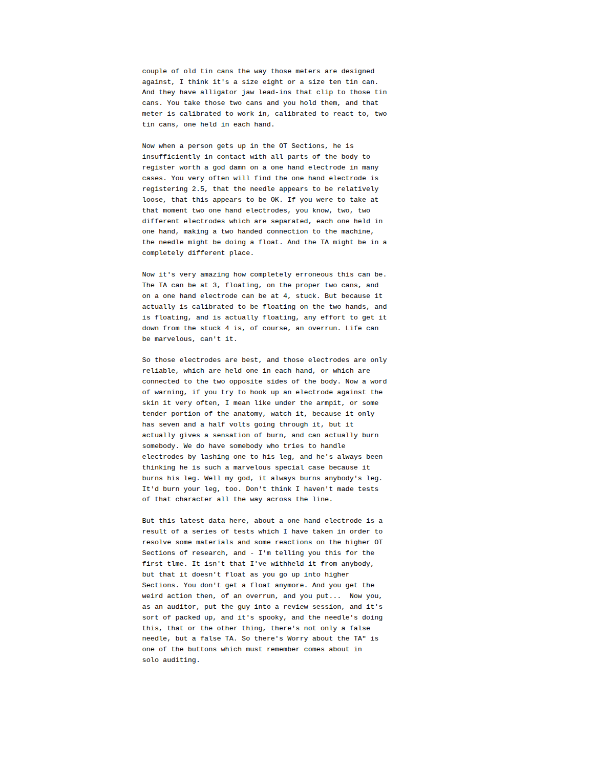couple of old tin cans the way those meters are designed against, I think it's a size eight or a size ten tin can. And they have alligator jaw lead-ins that clip to those tin cans. You take those two cans and you hold them, and that meter is calibrated to work in, calibrated to react to, two tin cans, one held in each hand.
Now when a person gets up in the OT Sections, he is insufficiently in contact with all parts of the body to register worth a god damn on a one hand electrode in many cases. You very often will find the one hand electrode is registering 2.5, that the needle appears to be relatively loose, that this appears to be OK. If you were to take at that moment two one hand electrodes, you know, two, two different electrodes which are separated, each one held in one hand, making a two handed connection to the machine, the needle might be doing a float. And the TA might be in a completely different place.
Now it's very amazing how completely erroneous this can be. The TA can be at 3, floating, on the proper two cans, and on a one hand electrode can be at 4, stuck. But because it actually is calibrated to be floating on the two hands, and is floating, and is actually floating, any effort to get it down from the stuck 4 is, of course, an overrun. Life can be marvelous, can't it.
So those electrodes are best, and those electrodes are only reliable, which are held one in each hand, or which are connected to the two opposite sides of the body. Now a word of warning, if you try to hook up an electrode against the skin it very often, I mean like under the armpit, or some tender portion of the anatomy, watch it, because it only has seven and a half volts going through it, but it actually gives a sensation of burn, and can actually burn somebody. We do have somebody who tries to handle electrodes by lashing one to his leg, and he's always been thinking he is such a marvelous special case because it burns his leg. Well my god, it always burns anybody's leg. It'd burn your leg, too. Don't think I haven't made tests of that character all the way across the line.
But this latest data here, about a one hand electrode is a result of a series of tests which I have taken in order to resolve some materials and some reactions on the higher OT Sections of research, and - I'm telling you this for the first tlme. It isn't that I've withheld it from anybody, but that it doesn't float as you go up into higher Sections. You don't get a float anymore. And you get the weird action then, of an overrun, and you put... Now you, as an auditor, put the guy into a review session, and it's sort of packed up, and it's spooky, and the needle's doing this, that or the other thing, there's not only a false needle, but a false TA. So there's Worry about the TA" is one of the buttons which must remember comes about in solo auditing.